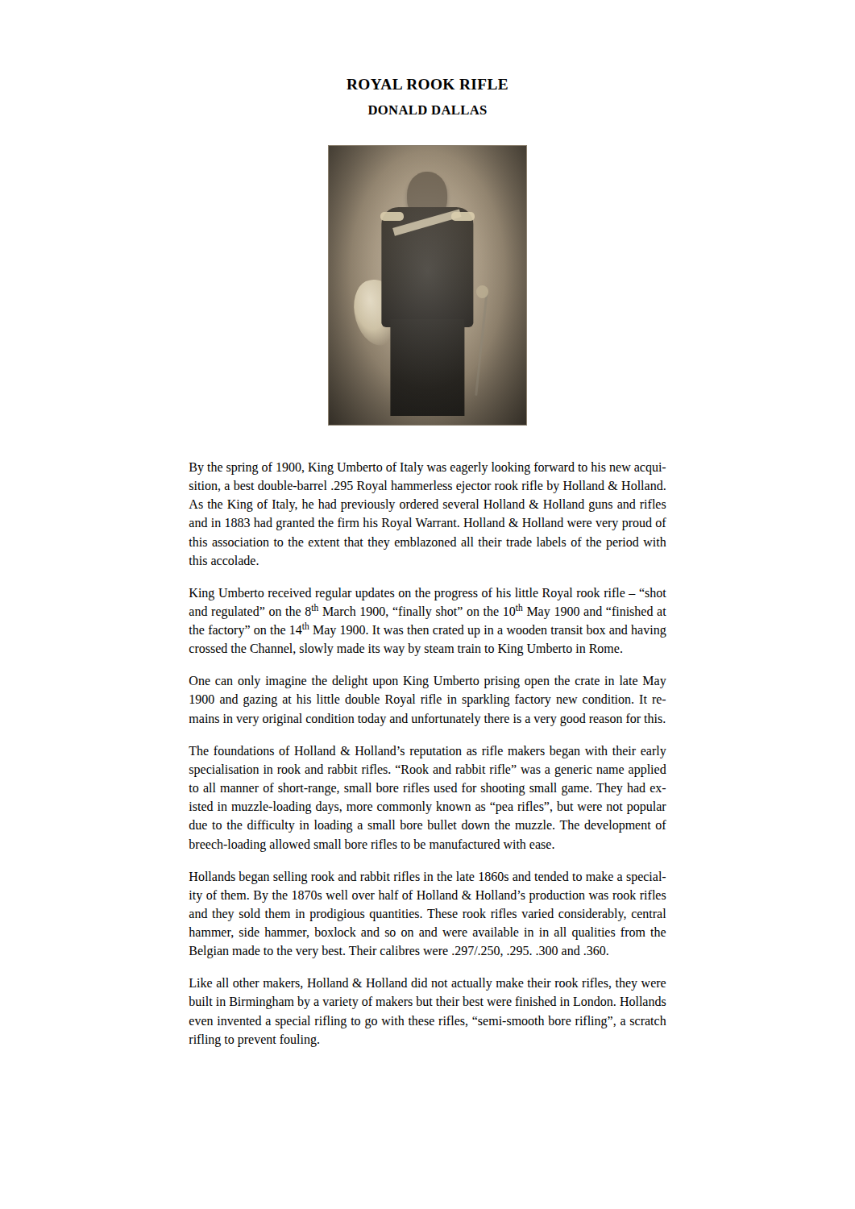ROYAL ROOK RIFLE
DONALD DALLAS
By the spring of 1900, King Umberto of Italy was eagerly looking forward to his new acquisition, a best double-barrel .295 Royal hammerless ejector rook rifle by Holland & Holland. As the King of Italy, he had previously ordered several Holland & Holland guns and rifles and in 1883 had granted the firm his Royal Warrant. Holland & Holland were very proud of this association to the extent that they emblazoned all their trade labels of the period with this accolade.
King Umberto received regular updates on the progress of his little Royal rook rifle – “shot and regulated” on the 8th March 1900, “finally shot” on the 10th May 1900 and “finished at the factory” on the 14th May 1900. It was then crated up in a wooden transit box and having crossed the Channel, slowly made its way by steam train to King Umberto in Rome.
One can only imagine the delight upon King Umberto prising open the crate in late May 1900 and gazing at his little double Royal rifle in sparkling factory new condition. It remains in very original condition today and unfortunately there is a very good reason for this.
The foundations of Holland & Holland’s reputation as rifle makers began with their early specialisation in rook and rabbit rifles. “Rook and rabbit rifle” was a generic name applied to all manner of short-range, small bore rifles used for shooting small game. They had existed in muzzle-loading days, more commonly known as “pea rifles”, but were not popular due to the difficulty in loading a small bore bullet down the muzzle. The development of breech-loading allowed small bore rifles to be manufactured with ease.
Hollands began selling rook and rabbit rifles in the late 1860s and tended to make a speciality of them. By the 1870s well over half of Holland & Holland’s production was rook rifles and they sold them in prodigious quantities. These rook rifles varied considerably, central hammer, side hammer, boxlock and so on and were available in in all qualities from the Belgian made to the very best. Their calibres were .297/.250, .295. .300 and .360.
Like all other makers, Holland & Holland did not actually make their rook rifles, they were built in Birmingham by a variety of makers but their best were finished in London. Hollands even invented a special rifling to go with these rifles, “semi-smooth bore rifling”, a scratch rifling to prevent fouling.